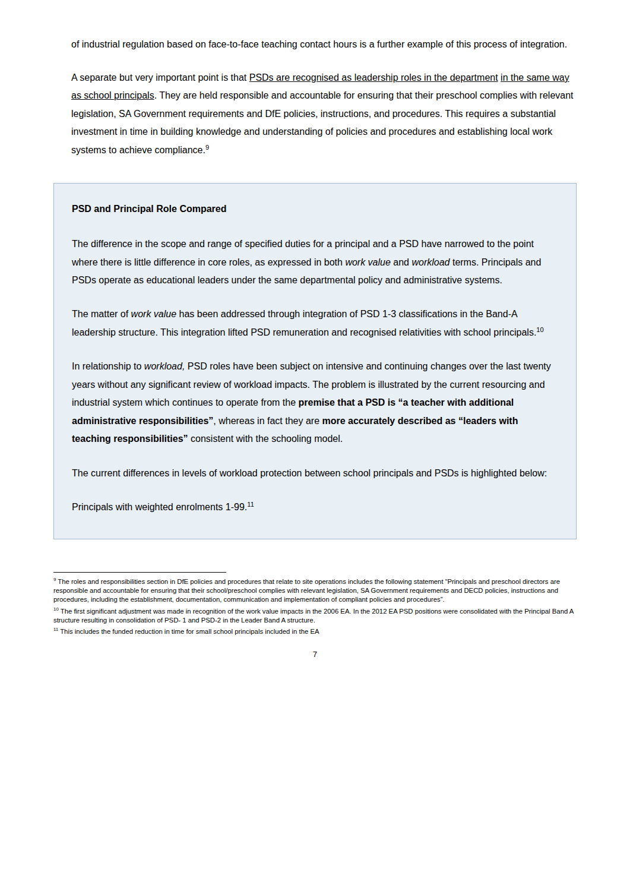of industrial regulation based on face-to-face teaching contact hours is a further example of this process of integration.
A separate but very important point is that PSDs are recognised as leadership roles in the department in the same way as school principals. They are held responsible and accountable for ensuring that their preschool complies with relevant legislation, SA Government requirements and DfE policies, instructions, and procedures. This requires a substantial investment in time in building knowledge and understanding of policies and procedures and establishing local work systems to achieve compliance.9
PSD and Principal Role Compared
The difference in the scope and range of specified duties for a principal and a PSD have narrowed to the point where there is little difference in core roles, as expressed in both work value and workload terms. Principals and PSDs operate as educational leaders under the same departmental policy and administrative systems.
The matter of work value has been addressed through integration of PSD 1-3 classifications in the Band-A leadership structure. This integration lifted PSD remuneration and recognised relativities with school principals.10
In relationship to workload, PSD roles have been subject on intensive and continuing changes over the last twenty years without any significant review of workload impacts. The problem is illustrated by the current resourcing and industrial system which continues to operate from the premise that a PSD is “a teacher with additional administrative responsibilities”, whereas in fact they are more accurately described as “leaders with teaching responsibilities” consistent with the schooling model.
The current differences in levels of workload protection between school principals and PSDs is highlighted below:
Principals with weighted enrolments 1-99.11
9 The roles and responsibilities section in DfE policies and procedures that relate to site operations includes the following statement “Principals and preschool directors are responsible and accountable for ensuring that their school/preschool complies with relevant legislation, SA Government requirements and DECD policies, instructions and procedures, including the establishment, documentation, communication and implementation of compliant policies and procedures”.
10 The first significant adjustment was made in recognition of the work value impacts in the 2006 EA. In the 2012 EA PSD positions were consolidated with the Principal Band A structure resulting in consolidation of PSD- 1 and PSD-2 in the Leader Band A structure.
11 This includes the funded reduction in time for small school principals included in the EA
7